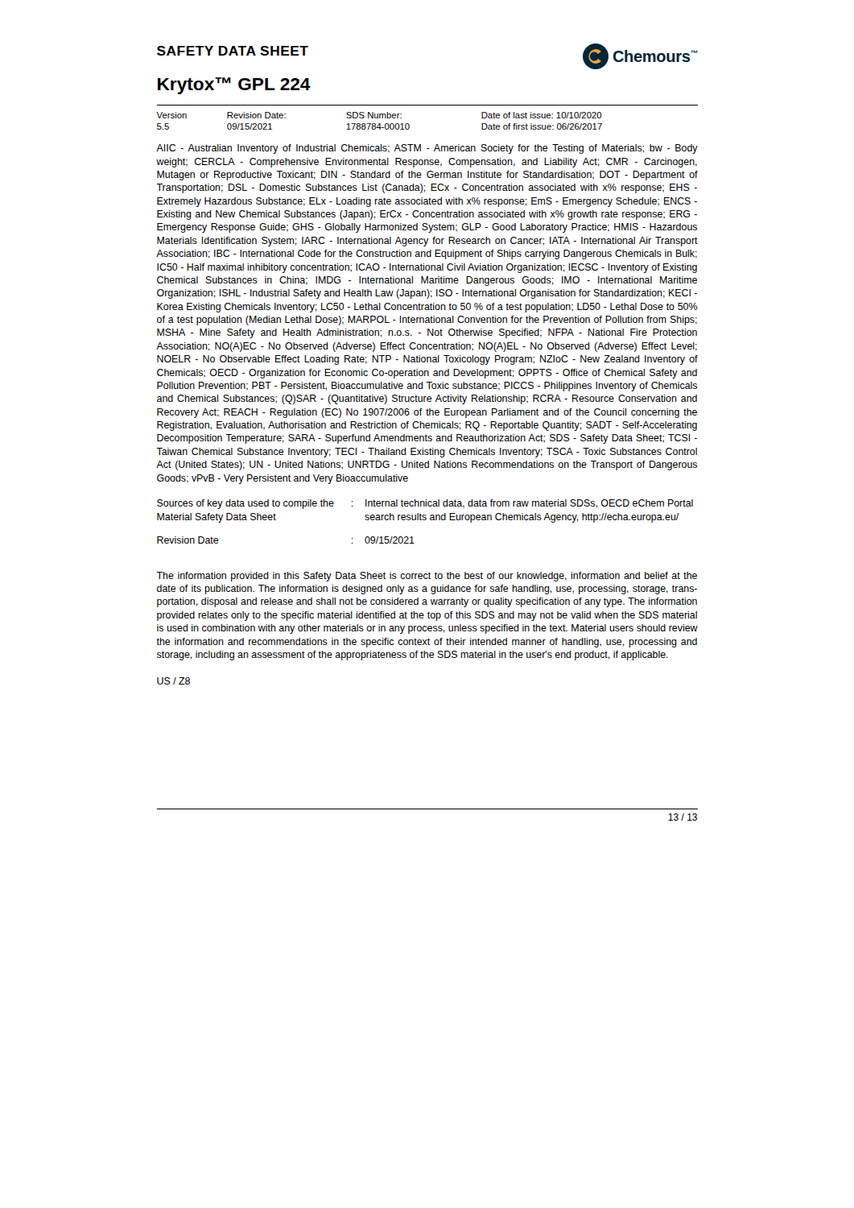SAFETY DATA SHEET
Krytox™ GPL 224
Chemours™
| Version 5.5 | Revision Date: 09/15/2021 | SDS Number: 1788784-00010 | Date of last issue: 10/10/2020 Date of first issue: 06/26/2017 |
AIIC - Australian Inventory of Industrial Chemicals; ASTM - American Society for the Testing of Materials; bw - Body weight; CERCLA - Comprehensive Environmental Response, Compensation, and Liability Act; CMR - Carcinogen, Mutagen or Reproductive Toxicant; DIN - Standard of the German Institute for Standardisation; DOT - Department of Transportation; DSL - Domestic Substances List (Canada); ECx - Concentration associated with x% response; EHS - Extremely Hazardous Substance; ELx - Loading rate associated with x% response; EmS - Emergency Schedule; ENCS - Existing and New Chemical Substances (Japan); ErCx - Concentration associated with x% growth rate response; ERG - Emergency Response Guide; GHS - Globally Harmonized System; GLP - Good Laboratory Practice; HMIS - Hazardous Materials Identification System; IARC - International Agency for Research on Cancer; IATA - International Air Transport Association; IBC - International Code for the Construction and Equipment of Ships carrying Dangerous Chemicals in Bulk; IC50 - Half maximal inhibitory concentration; ICAO - International Civil Aviation Organization; IECSC - Inventory of Existing Chemical Substances in China; IMDG - International Maritime Dangerous Goods; IMO - International Maritime Organization; ISHL - Industrial Safety and Health Law (Japan); ISO - International Organisation for Standardization; KECI - Korea Existing Chemicals Inventory; LC50 - Lethal Concentration to 50 % of a test population; LD50 - Lethal Dose to 50% of a test population (Median Lethal Dose); MARPOL - International Convention for the Prevention of Pollution from Ships; MSHA - Mine Safety and Health Administration; n.o.s. - Not Otherwise Specified; NFPA - National Fire Protection Association; NO(A)EC - No Observed (Adverse) Effect Concentration; NO(A)EL - No Observed (Adverse) Effect Level; NOELR - No Observable Effect Loading Rate; NTP - National Toxicology Program; NZIoC - New Zealand Inventory of Chemicals; OECD - Organization for Economic Co-operation and Development; OPPTS - Office of Chemical Safety and Pollution Prevention; PBT - Persistent, Bioaccumulative and Toxic substance; PICCS - Philippines Inventory of Chemicals and Chemical Substances; (Q)SAR - (Quantitative) Structure Activity Relationship; RCRA - Resource Conservation and Recovery Act; REACH - Regulation (EC) No 1907/2006 of the European Parliament and of the Council concerning the Registration, Evaluation, Authorisation and Restriction of Chemicals; RQ - Reportable Quantity; SADT - Self-Accelerating Decomposition Temperature; SARA - Superfund Amendments and Reauthorization Act; SDS - Safety Data Sheet; TCSI - Taiwan Chemical Substance Inventory; TECI - Thailand Existing Chemicals Inventory; TSCA - Toxic Substances Control Act (United States); UN - United Nations; UNRTDG - United Nations Recommendations on the Transport of Dangerous Goods; vPvB - Very Persistent and Very Bioaccumulative
Sources of key data used to compile the Material Safety Data Sheet
:
Internal technical data, data from raw material SDSs, OECD eChem Portal search results and European Chemicals Agency, http://echa.europa.eu/
Revision Date
:
09/15/2021
The information provided in this Safety Data Sheet is correct to the best of our knowledge, information and belief at the date of its publication. The information is designed only as a guidance for safe handling, use, processing, storage, transportation, disposal and release and shall not be considered a warranty or quality specification of any type. The information provided relates only to the specific material identified at the top of this SDS and may not be valid when the SDS material is used in combination with any other materials or in any process, unless specified in the text. Material users should review the information and recommendations in the specific context of their intended manner of handling, use, processing and storage, including an assessment of the appropriateness of the SDS material in the user's end product, if applicable.
US / Z8
13 / 13